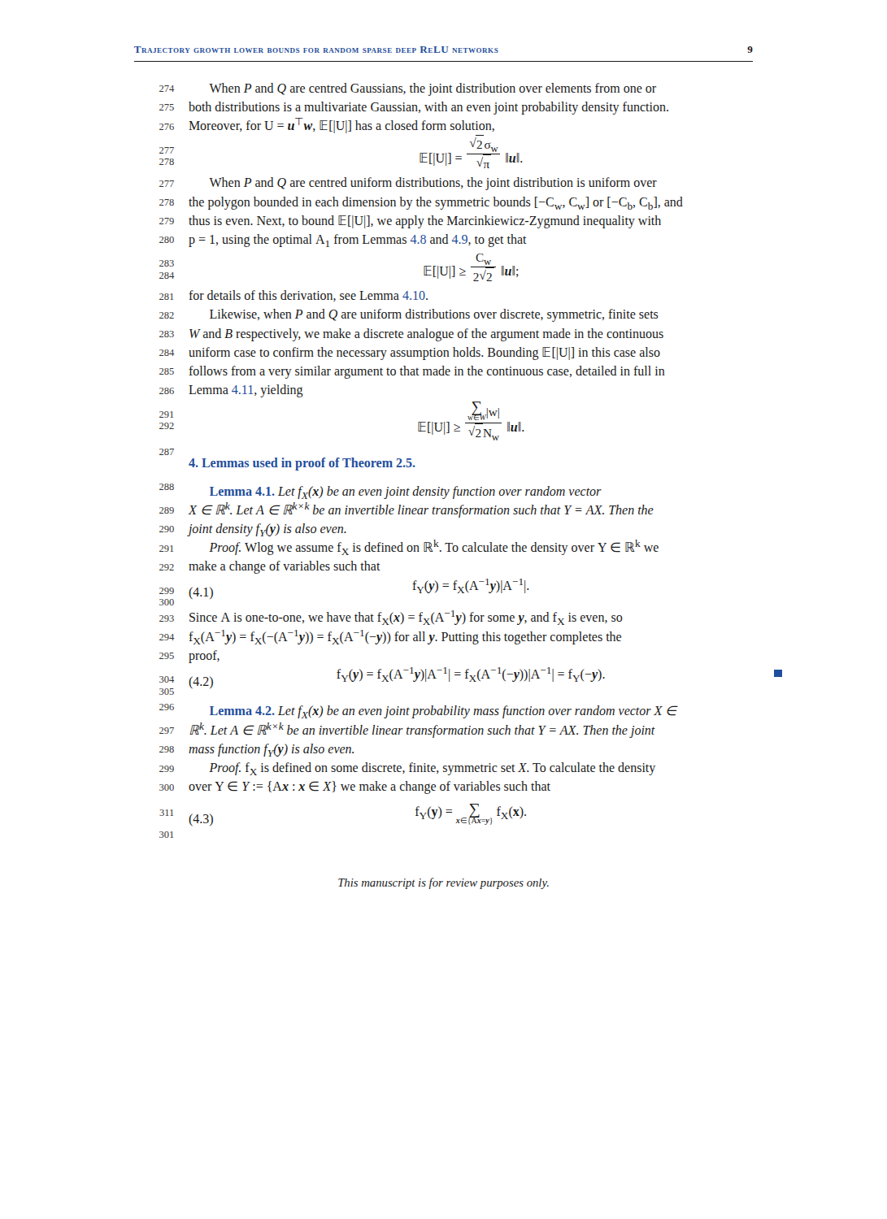Trajectory growth lower bounds for random sparse deep ReLU networks 9
When P and Q are centred Gaussians, the joint distribution over elements from one or
both distributions is a multivariate Gaussian, with an even joint probability density function.
Moreover, for U = u⊤w, 𝔼[|U|] has a closed form solution,
277278
𝔼[|U|] = 2σw π ‖u‖.
When P and Q are centred uniform distributions, the joint distribution is uniform over
the polygon bounded in each dimension by the symmetric bounds [−Cw, Cw] or [−Cb, Cb], and
thus is even. Next, to bound 𝔼[|U|], we apply the Marcinkiewicz-Zygmund inequality with
p = 1, using the optimal A1 from Lemmas 4.8 and 4.9, to get that
283284
𝔼[|U|] ≥ Cw 22 ‖u‖;
for details of this derivation, see Lemma 4.10.
Likewise, when P and Q are uniform distributions over discrete, symmetric, finite sets
W and B respectively, we make a discrete analogue of the argument made in the continuous
uniform case to confirm the necessary assumption holds. Bounding 𝔼[|U|] in this case also
follows from a very similar argument to that made in the continuous case, detailed in full in
Lemma 4.11, yielding
291292
𝔼[|U|] ≥ ∑w∈W|w| 2 Nw ‖u‖.
4. Lemmas used in proof of Theorem 2.5.
Lemma 4.1. Let fX(x) be an even joint density function over random vector
X ∈ ℝk. Let A ∈ ℝk×k be an invertible linear transformation such that Y = AX. Then the
joint density fY(y) is also even.
Proof. Wlog we assume fX is defined on ℝk. To calculate the density over Y ∈ ℝk we
make a change of variables such that
299300
(4.1)
fY(y) = fX(A−1y)|A−1|.
Since A is one-to-one, we have that fX(x) = fX(A−1y) for some y, and fX is even, so
fX(A−1y) = fX(−(A−1y)) = fX(A−1(−y)) for all y. Putting this together completes the
proof,
304305
(4.2)
fY(y) = fX(A−1y)|A−1| = fX(A−1(−y))|A−1| = fY(−y).
Lemma 4.2. Let fX(x) be an even joint probability mass function over random vector X ∈
ℝk. Let A ∈ ℝk×k be an invertible linear transformation such that Y = AX. Then the joint
mass function fY(y) is also even.
Proof. fX is defined on some discrete, finite, symmetric set X. To calculate the density
over Y ∈ Y := {Ax : x ∈ X} we make a change of variables such that
311
(4.3)
fY(y) = ∑ x∈{Ax=y} fX(x).
This manuscript is for review purposes only.